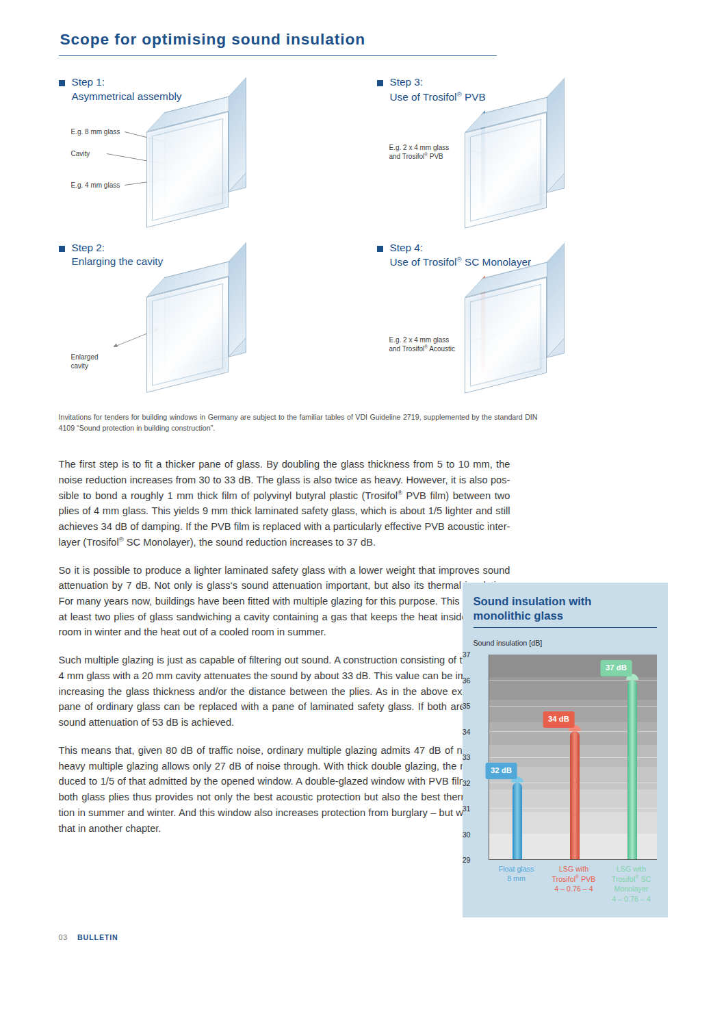Scope for optimising sound insulation
Step 1:Asymmetrical assembly
E.g. 8 mm glass
Cavity
E.g. 4 mm glass
Step 3:Use of Trosifol® PVB
E.g. 2 x 4 mm glass
and Trosifol® PVB
Step 2:Enlarging the cavity
Enlarged
cavity
Step 4:Use of Trosifol® SC Monolayer
E.g. 2 x 4 mm glass
and Trosifol® Acoustic
Invitations for tenders for building windows in Germany are subject to the familiar tables of VDI Guideline 2719, supplemented by the standard DIN 4109 “Sound protection in building construction”.
The first step is to fit a thicker pane of glass. By doubling the glass thickness from 5 to 10 mm, the noise reduction increases from 30 to 33 dB. The glass is also twice as heavy. However, it is also possible to bond a roughly 1 mm thick film of polyvinyl butyral plastic (Trosifol® PVB film) between two plies of 4 mm glass. This yields 9 mm thick laminated safety glass, which is about 1/5 lighter and still achieves 34 dB of damping. If the PVB film is replaced with a particularly effective PVB acoustic interlayer (Trosifol® SC Mono­layer), the sound reduction increases to 37 dB.
So it is possible to produce a lighter laminated safety glass with a lower weight that improves sound attenuation by 7 dB. Not only is glass‘s sound attenuation important, but also its thermal insulation. For many years now, buildings have been fitted with multiple glazing for this purpose. This consists of at least two plies of glass sandwiching a cavity containing a gas that keeps the heat inside a heated room in winter and the heat out of a cooled room in summer.
Such multiple glazing is just as capable of filtering out sound. A construction consisting of two plies of 4 mm glass with a 20 mm cavity attenuates the sound by about 33 dB. This value can be improved by increasing the glass thickness and/or the distance between the plies. As in the above example, the pane of ordinary glass can be replaced with a pane of laminated safety glass. If both are replaced, sound attenuation of 53 dB is achieved.
This means that, given 80 dB of traffic noise, ordinary multiple glazing admits 47 dB of noise, while heavy multiple glazing allows only 27 dB of noise through. With thick double glazing, the noise is reduced to 1/5 of that admitted by the opened window. A double-glazed window with PVB film in one or both glass plies thus provides not only the best acoustic protection but also the best thermal insulation in summer and winter. And this window also increases protection from burglary – but we‘ll explain that in another chap­ter.
Sound insulation with
monolithic glass
Sound insulation [dB]
37 36 35 34 33 32 31 30 29
32 dB
34 dB
37 dB
Float glass
8 mm
LSG with
Trosifol® PVB
4 – 0.76 – 4
LSG with
Trosifol® SC
Monolayer
4 – 0.76 – 4
03 BULLETIN